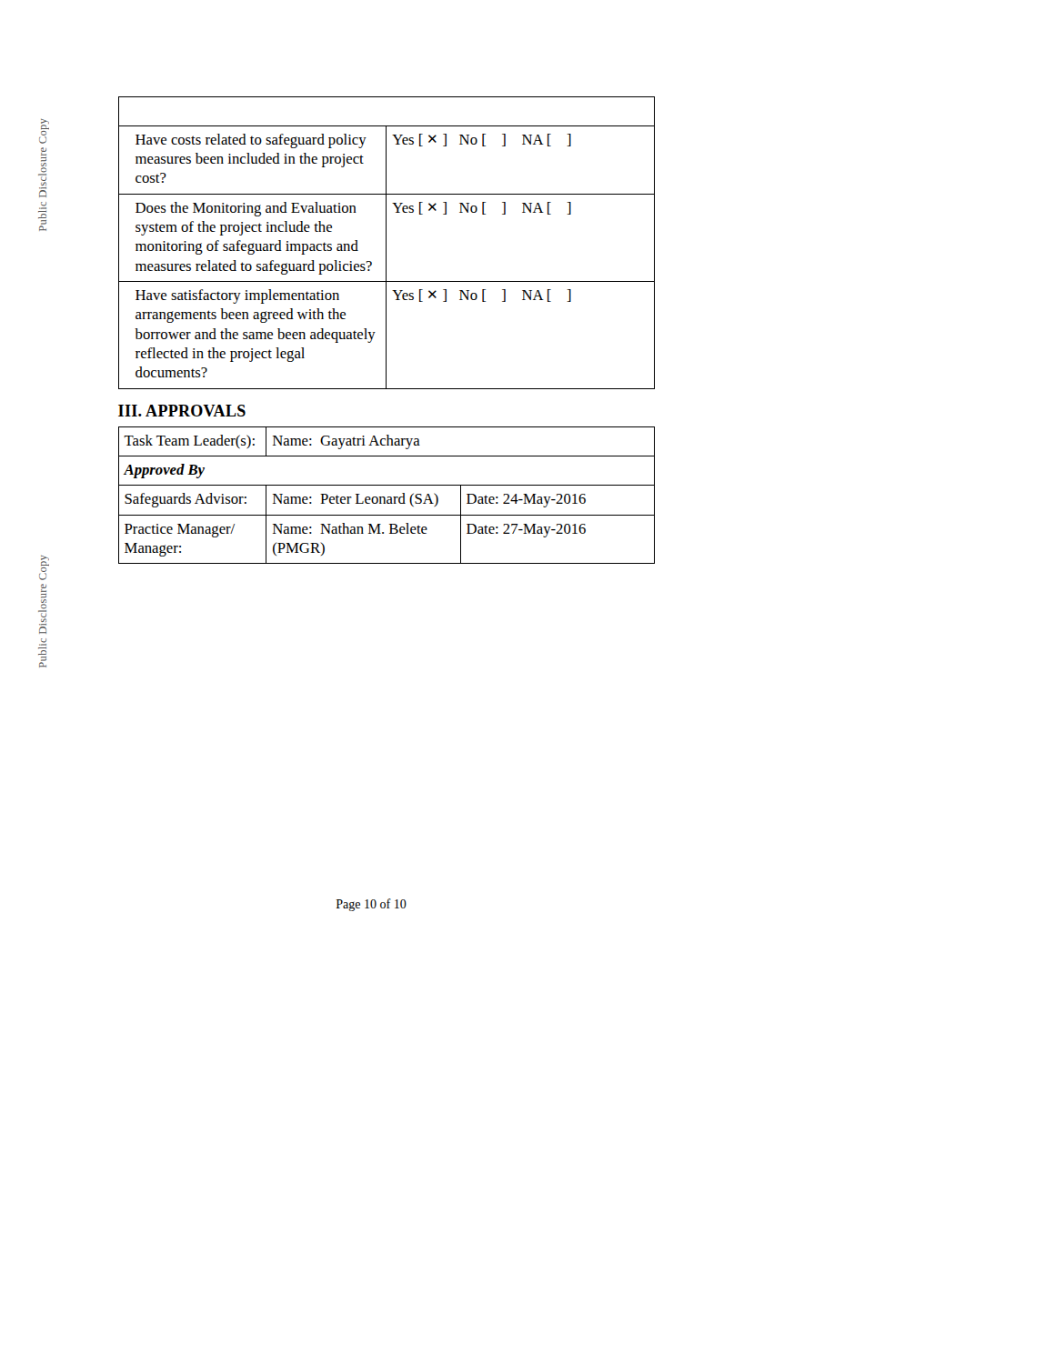Public Disclosure Copy
Public Disclosure Copy
| Have costs related to safeguard policy measures been included in the project cost? | Yes [ ✕ ] No [ ] NA [ ] |
| Does the Monitoring and Evaluation system of the project include the monitoring of safeguard impacts and measures related to safeguard policies? | Yes [ ✕ ] No [ ] NA [ ] |
| Have satisfactory implementation arrangements been agreed with the borrower and the same been adequately reflected in the project legal documents? | Yes [ ✕ ] No [ ] NA [ ] |
III. APPROVALS
| Task Team Leader(s): | Name: Gayatri Acharya |
| Approved By |
| Safeguards Advisor: | Name: Peter Leonard (SA) | Date: 24-May-2016 |
| Practice Manager/ Manager: | Name: Nathan M. Belete (PMGR) | Date: 27-May-2016 |
Page 10 of 10